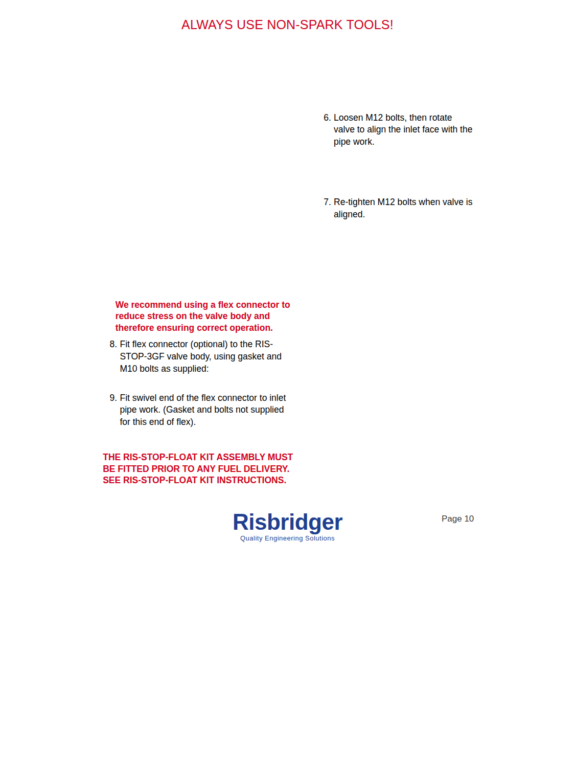ALWAYS USE NON-SPARK TOOLS!
6. Loosen M12 bolts, then rotate valve to align the inlet face with the pipe work.
7. Re-tighten M12 bolts when valve is aligned.
We recommend using a flex connector to reduce stress on the valve body and therefore ensuring correct operation.
8. Fit flex connector (optional) to the RIS-STOP-3GF valve body, using gasket and M10 bolts as supplied:
9. Fit swivel end of the flex connector to inlet pipe work. (Gasket and bolts not supplied for this end of flex).
THE RIS-STOP-FLOAT KIT ASSEMBLY MUST
BE FITTED PRIOR TO ANY FUEL DELIVERY.
SEE RIS-STOP-FLOAT KIT INSTRUCTIONS.
Risbridger
Quality Engineering Solutions
Page 10